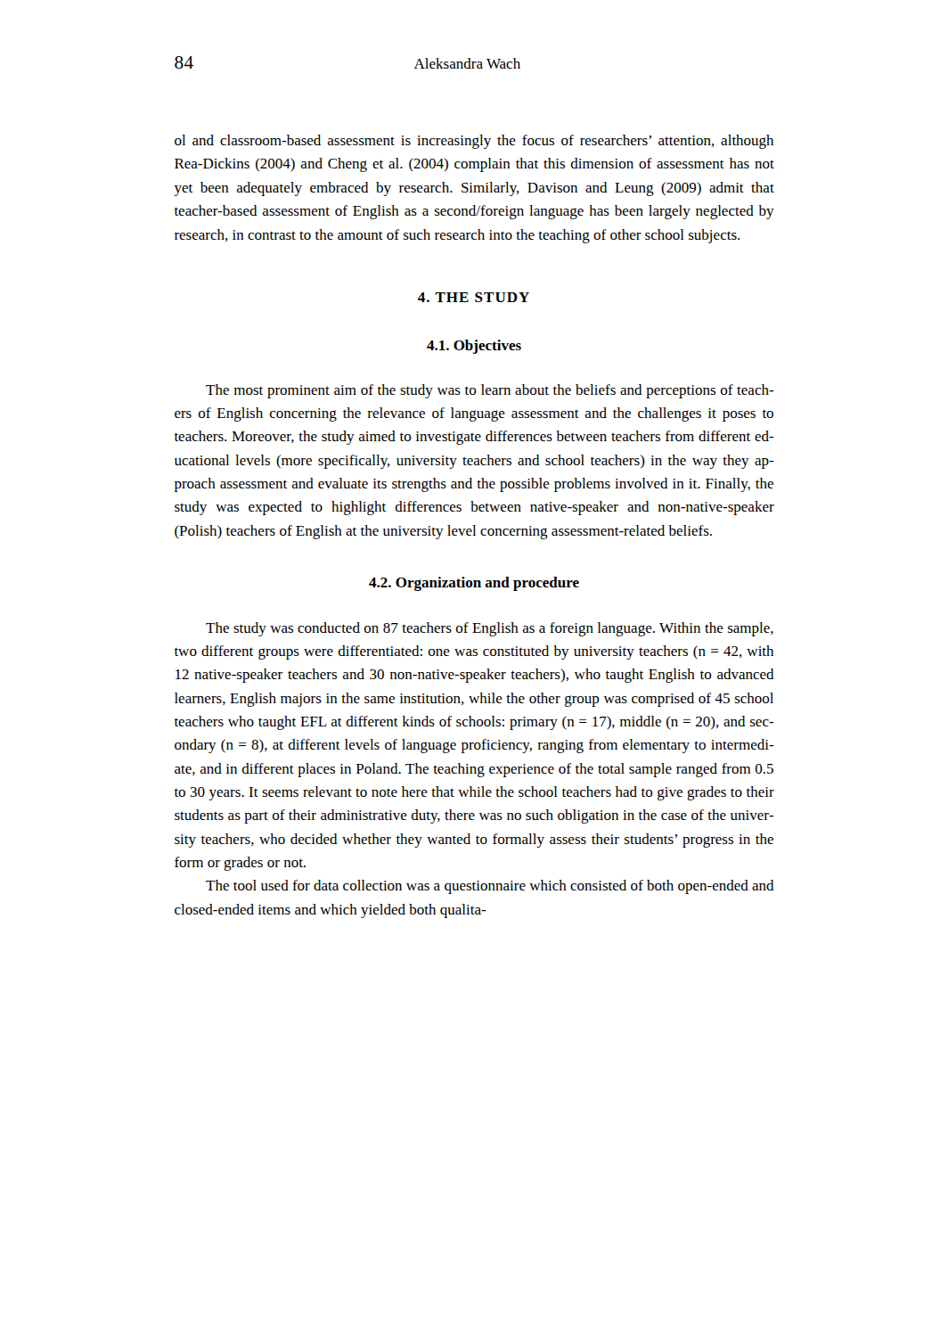84 Aleksandra Wach
ol and classroom-based assessment is increasingly the focus of researchers’ attention, although Rea-Dickins (2004) and Cheng et al. (2004) complain that this dimension of assessment has not yet been adequately embraced by research. Similarly, Davison and Leung (2009) admit that teacher-based assessment of English as a second/foreign language has been largely neglected by research, in contrast to the amount of such research into the teaching of other school subjects.
4. THE STUDY
4.1. Objectives
The most prominent aim of the study was to learn about the beliefs and perceptions of teachers of English concerning the relevance of language assessment and the challenges it poses to teachers. Moreover, the study aimed to investigate differences between teachers from different educational levels (more specifically, university teachers and school teachers) in the way they approach assessment and evaluate its strengths and the possible problems involved in it. Finally, the study was expected to highlight differences between native-speaker and non-native-speaker (Polish) teachers of English at the university level concerning assessment-related beliefs.
4.2. Organization and procedure
The study was conducted on 87 teachers of English as a foreign language. Within the sample, two different groups were differentiated: one was constituted by university teachers (n = 42, with 12 native-speaker teachers and 30 non-native-speaker teachers), who taught English to advanced learners, English majors in the same institution, while the other group was comprised of 45 school teachers who taught EFL at different kinds of schools: primary (n = 17), middle (n = 20), and secondary (n = 8), at different levels of language proficiency, ranging from elementary to intermediate, and in different places in Poland. The teaching experience of the total sample ranged from 0.5 to 30 years. It seems relevant to note here that while the school teachers had to give grades to their students as part of their administrative duty, there was no such obligation in the case of the university teachers, who decided whether they wanted to formally assess their students’ progress in the form or grades or not.
The tool used for data collection was a questionnaire which consisted of both open-ended and closed-ended items and which yielded both qualita-